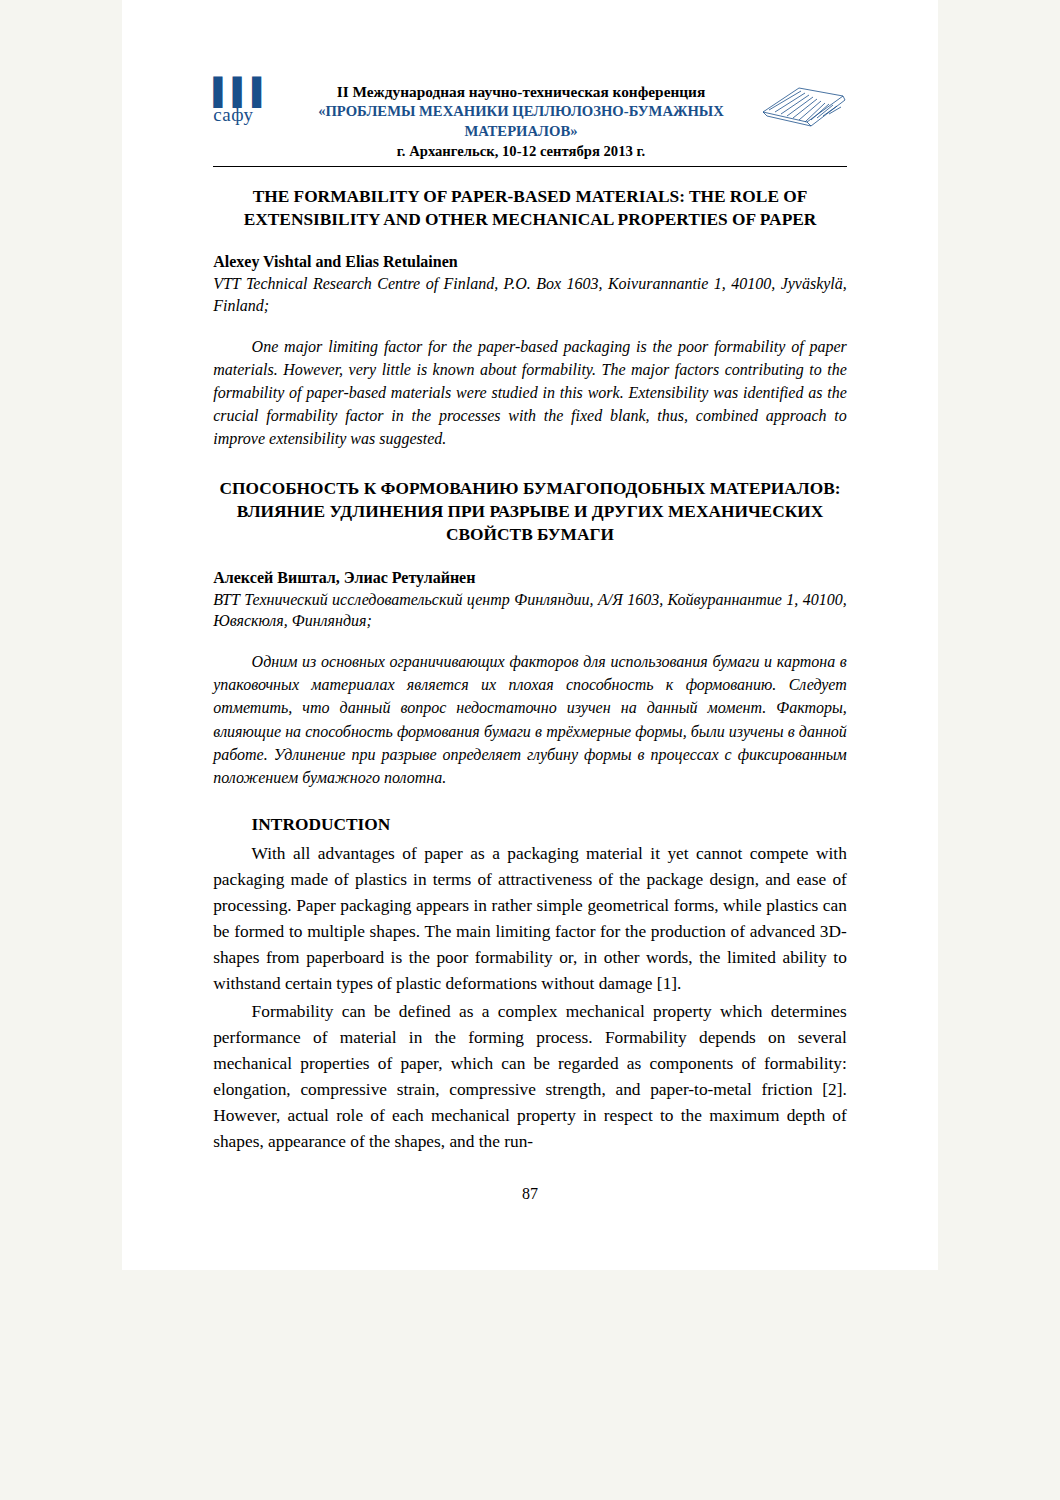▌▌▌
сафу
II Международная научно-техническая конференция
«ПРОБЛЕМЫ МЕХАНИКИ ЦЕЛЛЮЛОЗНО-БУМАЖНЫХ МАТЕРИАЛОВ»
г. Архангельск, 10-12 сентября 2013 г.
The Formability of Paper-Based Materials: The Role of Extensibility and Other Mechanical Properties of Paper
Alexey Vishtal and Elias Retulainen
VTT Technical Research Centre of Finland, P.O. Box 1603, Koivurannantie 1, 40100, Jyväskylä, Finland;
One major limiting factor for the paper-based packaging is the poor formability of paper materials. However, very little is known about formability. The major factors contributing to the formability of paper-based materials were studied in this work. Extensibility was identified as the crucial formability factor in the processes with the fixed blank, thus, combined approach to improve extensibility was suggested.
Способность к формованию бумагоподобных материалов: влияние удлинения при разрыве и других механических свойств бумаги
Алексей Виштал, Элиас Ретулайнен
ВТТ Технический исследовательский центр Финляндии, А/Я 1603, Койвураннантие 1, 40100, Ювяскюля, Финляндия;
Одним из основных ограничивающих факторов для использования бумаги и картона в упаковочных материалах является их плохая способность к формованию. Следует отметить, что данный вопрос недостаточно изучен на данный момент. Факторы, влияющие на способность формования бумаги в трёхмерные формы, были изучены в данной работе. Удлинение при разрыве определяет глубину формы в процессах с фиксированным положением бумажного полотна.
Introduction
With all advantages of paper as a packaging material it yet cannot compete with packaging made of plastics in terms of attractiveness of the package design, and ease of processing. Paper packaging appears in rather simple geometrical forms, while plastics can be formed to multiple shapes. The main limiting factor for the production of advanced 3D-shapes from paperboard is the poor formability or, in other words, the limited ability to withstand certain types of plastic deformations without damage [1].
Formability can be defined as a complex mechanical property which determines performance of material in the forming process. Formability depends on several mechanical properties of paper, which can be regarded as components of formability: elongation, compressive strain, compressive strength, and paper-to-metal friction [2]. However, actual role of each mechanical property in respect to the maximum depth of shapes, appearance of the shapes, and the run-
87